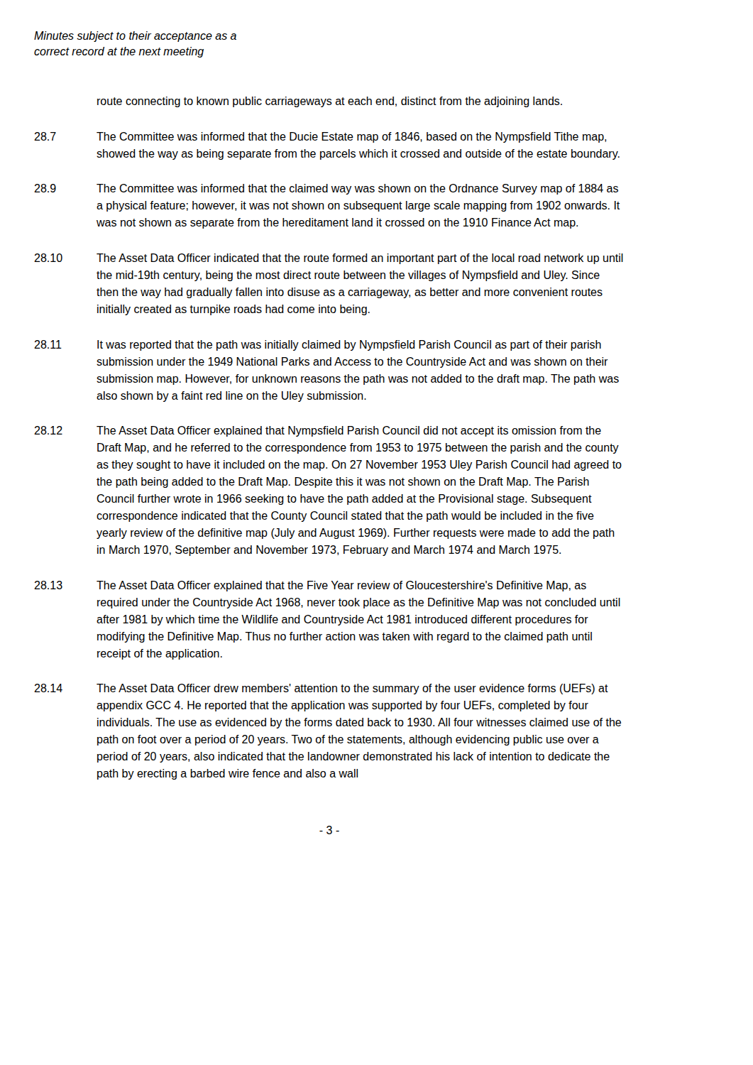Minutes subject to their acceptance as a
correct record at the next meeting
route connecting to known public carriageways at each end, distinct from the adjoining lands.
28.7
The Committee was informed that the Ducie Estate map of 1846, based on the Nympsfield Tithe map, showed the way as being separate from the parcels which it crossed and outside of the estate boundary.
28.9
The Committee was informed that the claimed way was shown on the Ordnance Survey map of 1884 as a physical feature; however, it was not shown on subsequent large scale mapping from 1902 onwards. It was not shown as separate from the hereditament land it crossed on the 1910 Finance Act map.
28.10
The Asset Data Officer indicated that the route formed an important part of the local road network up until the mid-19th century, being the most direct route between the villages of Nympsfield and Uley. Since then the way had gradually fallen into disuse as a carriageway, as better and more convenient routes initially created as turnpike roads had come into being.
28.11
It was reported that the path was initially claimed by Nympsfield Parish Council as part of their parish submission under the 1949 National Parks and Access to the Countryside Act and was shown on their submission map. However, for unknown reasons the path was not added to the draft map. The path was also shown by a faint red line on the Uley submission.
28.12
The Asset Data Officer explained that Nympsfield Parish Council did not accept its omission from the Draft Map, and he referred to the correspondence from 1953 to 1975 between the parish and the county as they sought to have it included on the map. On 27 November 1953 Uley Parish Council had agreed to the path being added to the Draft Map. Despite this it was not shown on the Draft Map. The Parish Council further wrote in 1966 seeking to have the path added at the Provisional stage. Subsequent correspondence indicated that the County Council stated that the path would be included in the five yearly review of the definitive map (July and August 1969). Further requests were made to add the path in March 1970, September and November 1973, February and March 1974 and March 1975.
28.13
The Asset Data Officer explained that the Five Year review of Gloucestershire's Definitive Map, as required under the Countryside Act 1968, never took place as the Definitive Map was not concluded until after 1981 by which time the Wildlife and Countryside Act 1981 introduced different procedures for modifying the Definitive Map. Thus no further action was taken with regard to the claimed path until receipt of the application.
28.14
The Asset Data Officer drew members' attention to the summary of the user evidence forms (UEFs) at appendix GCC 4. He reported that the application was supported by four UEFs, completed by four individuals. The use as evidenced by the forms dated back to 1930. All four witnesses claimed use of the path on foot over a period of 20 years. Two of the statements, although evidencing public use over a period of 20 years, also indicated that the landowner demonstrated his lack of intention to dedicate the path by erecting a barbed wire fence and also a wall
- 3 -